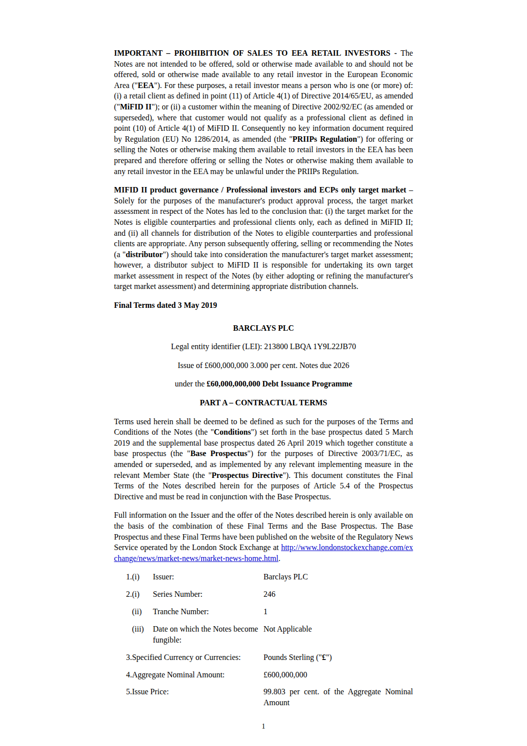IMPORTANT – PROHIBITION OF SALES TO EEA RETAIL INVESTORS - The Notes are not intended to be offered, sold or otherwise made available to and should not be offered, sold or otherwise made available to any retail investor in the European Economic Area ("EEA"). For these purposes, a retail investor means a person who is one (or more) of: (i) a retail client as defined in point (11) of Article 4(1) of Directive 2014/65/EU, as amended ("MiFID II"); or (ii) a customer within the meaning of Directive 2002/92/EC (as amended or superseded), where that customer would not qualify as a professional client as defined in point (10) of Article 4(1) of MiFID II. Consequently no key information document required by Regulation (EU) No 1286/2014, as amended (the "PRIIPs Regulation") for offering or selling the Notes or otherwise making them available to retail investors in the EEA has been prepared and therefore offering or selling the Notes or otherwise making them available to any retail investor in the EEA may be unlawful under the PRIIPs Regulation.
MIFID II product governance / Professional investors and ECPs only target market – Solely for the purposes of the manufacturer's product approval process, the target market assessment in respect of the Notes has led to the conclusion that: (i) the target market for the Notes is eligible counterparties and professional clients only, each as defined in MiFID II; and (ii) all channels for distribution of the Notes to eligible counterparties and professional clients are appropriate. Any person subsequently offering, selling or recommending the Notes (a "distributor") should take into consideration the manufacturer's target market assessment; however, a distributor subject to MiFID II is responsible for undertaking its own target market assessment in respect of the Notes (by either adopting or refining the manufacturer's target market assessment) and determining appropriate distribution channels.
Final Terms dated 3 May 2019
BARCLAYS PLC
Legal entity identifier (LEI): 213800 LBQA 1Y9L22JB70
Issue of £600,000,000 3.000 per cent. Notes due 2026
under the £60,000,000,000 Debt Issuance Programme
PART A – CONTRACTUAL TERMS
Terms used herein shall be deemed to be defined as such for the purposes of the Terms and Conditions of the Notes (the "Conditions") set forth in the base prospectus dated 5 March 2019 and the supplemental base prospectus dated 26 April 2019 which together constitute a base prospectus (the "Base Prospectus") for the purposes of Directive 2003/71/EC, as amended or superseded, and as implemented by any relevant implementing measure in the relevant Member State (the "Prospectus Directive"). This document constitutes the Final Terms of the Notes described herein for the purposes of Article 5.4 of the Prospectus Directive and must be read in conjunction with the Base Prospectus.
Full information on the Issuer and the offer of the Notes described herein is only available on the basis of the combination of these Final Terms and the Base Prospectus. The Base Prospectus and these Final Terms have been published on the website of the Regulatory News Service operated by the London Stock Exchange at http://www.londonstockexchange.com/exchange/news/market-news/market-news-home.html.
| 1. | (i) | Issuer: | Barclays PLC |
| 2. | (i) | Series Number: | 246 |
| | (ii) | Tranche Number: | 1 |
| | (iii) | Date on which the Notes become fungible: | Not Applicable |
| 3. | Specified Currency or Currencies: | Pounds Sterling (" £ ") |
| 4. | Aggregate Nominal Amount: | £600,000,000 |
| 5. | Issue Price: | 99.803 per cent. of the Aggregate Nominal Amount |
1